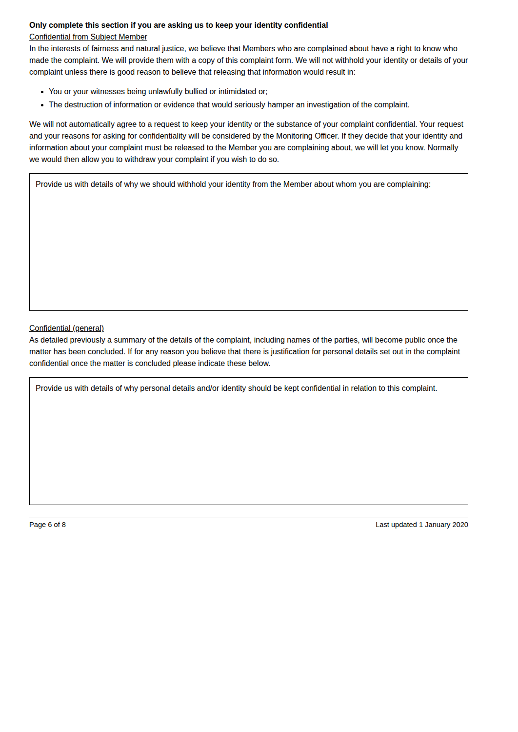Only complete this section if you are asking us to keep your identity confidential
Confidential from Subject Member
In the interests of fairness and natural justice, we believe that Members who are complained about have a right to know who made the complaint. We will provide them with a copy of this complaint form. We will not withhold your identity or details of your complaint unless there is good reason to believe that releasing that information would result in:
You or your witnesses being unlawfully bullied or intimidated or;
The destruction of information or evidence that would seriously hamper an investigation of the complaint.
We will not automatically agree to a request to keep your identity or the substance of your complaint confidential. Your request and your reasons for asking for confidentiality will be considered by the Monitoring Officer. If they decide that your identity and information about your complaint must be released to the Member you are complaining about, we will let you know. Normally we would then allow you to withdraw your complaint if you wish to do so.
Provide us with details of why we should withhold your identity from the Member about whom you are complaining:
Confidential (general)
As detailed previously a summary of the details of the complaint, including names of the parties, will become public once the matter has been concluded. If for any reason you believe that there is justification for personal details set out in the complaint confidential once the matter is concluded please indicate these below.
Provide us with details of why personal details and/or identity should be kept confidential in relation to this complaint.
Page 6 of 8 Last updated 1 January 2020